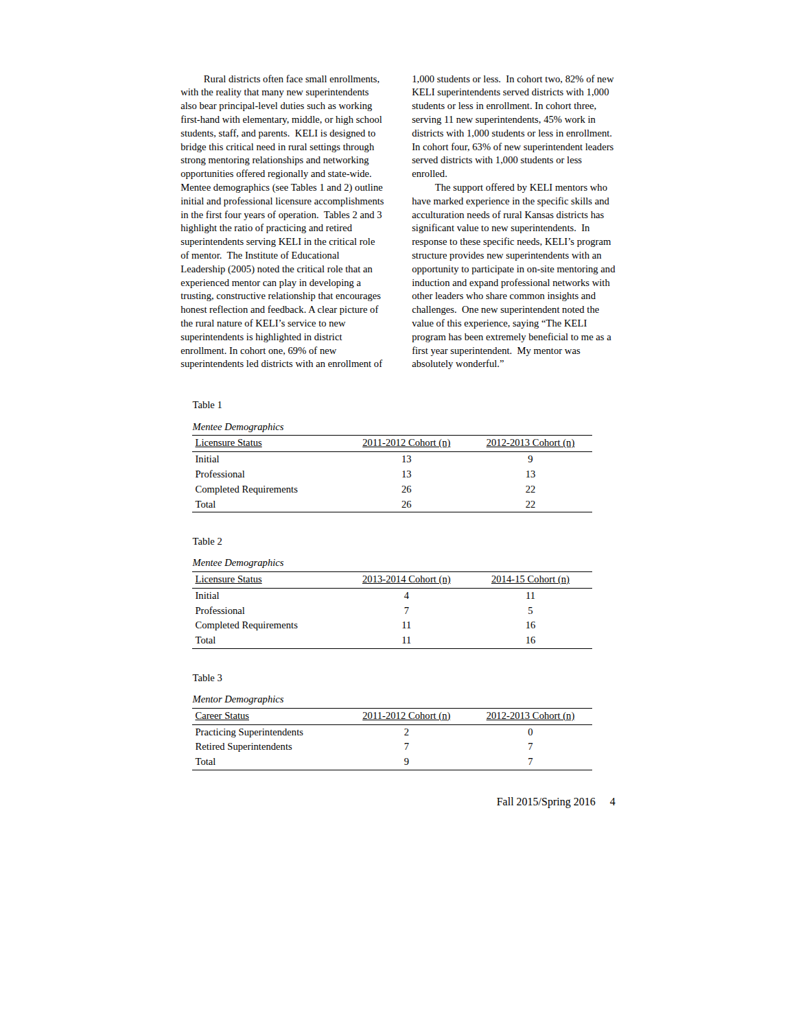Rural districts often face small enrollments, with the reality that many new superintendents also bear principal-level duties such as working first-hand with elementary, middle, or high school students, staff, and parents. KELI is designed to bridge this critical need in rural settings through strong mentoring relationships and networking opportunities offered regionally and state-wide. Mentee demographics (see Tables 1 and 2) outline initial and professional licensure accomplishments in the first four years of operation. Tables 2 and 3 highlight the ratio of practicing and retired superintendents serving KELI in the critical role of mentor. The Institute of Educational Leadership (2005) noted the critical role that an experienced mentor can play in developing a trusting, constructive relationship that encourages honest reflection and feedback. A clear picture of the rural nature of KELI’s service to new superintendents is highlighted in district enrollment. In cohort one, 69% of new superintendents led districts with an enrollment of 1,000 students or less. In cohort two, 82% of new KELI superintendents served districts with 1,000 students or less in enrollment. In cohort three, serving 11 new superintendents, 45% work in districts with 1,000 students or less in enrollment. In cohort four, 63% of new superintendent leaders served districts with 1,000 students or less enrolled.
The support offered by KELI mentors who have marked experience in the specific skills and acculturation needs of rural Kansas districts has significant value to new superintendents. In response to these specific needs, KELI’s program structure provides new superintendents with an opportunity to participate in on-site mentoring and induction and expand professional networks with other leaders who share common insights and challenges. One new superintendent noted the value of this experience, saying “The KELI program has been extremely beneficial to me as a first year superintendent. My mentor was absolutely wonderful.”
Table 1
Mentee Demographics
| Licensure Status | 2011-2012 Cohort (n) | 2012-2013 Cohort (n) |
| --- | --- | --- |
| Initial | 13 | 9 |
| Professional | 13 | 13 |
| Completed Requirements | 26 | 22 |
| Total | 26 | 22 |
Table 2
Mentee Demographics
| Licensure Status | 2013-2014 Cohort (n) | 2014-15 Cohort (n) |
| --- | --- | --- |
| Initial | 4 | 11 |
| Professional | 7 | 5 |
| Completed Requirements | 11 | 16 |
| Total | 11 | 16 |
Table 3
Mentor Demographics
| Career Status | 2011-2012 Cohort (n) | 2012-2013 Cohort (n) |
| --- | --- | --- |
| Practicing Superintendents | 2 | 0 |
| Retired Superintendents | 7 | 7 |
| Total | 9 | 7 |
Fall 2015/Spring 20164